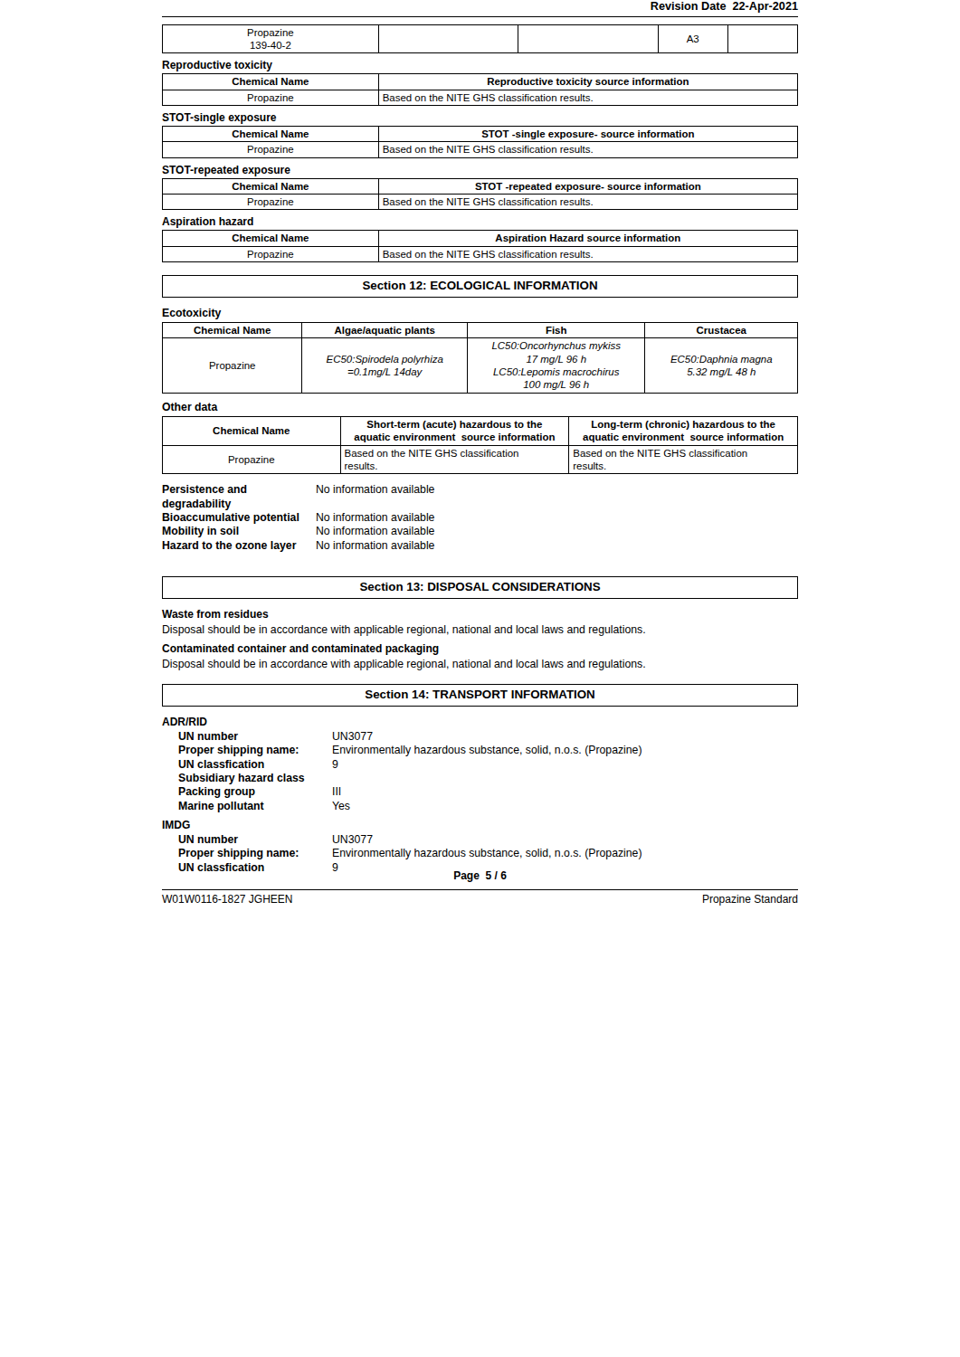Revision Date 22-Apr-2021
| Propazine 139-40-2 | | | A3 | |
Reproductive toxicity
| Chemical Name | Reproductive toxicity source information |
| --- | --- |
| Propazine | Based on the NITE GHS classification results. |
STOT-single exposure
| Chemical Name | STOT -single exposure- source information |
| --- | --- |
| Propazine | Based on the NITE GHS classification results. |
STOT-repeated exposure
| Chemical Name | STOT -repeated exposure- source information |
| --- | --- |
| Propazine | Based on the NITE GHS classification results. |
Aspiration hazard
| Chemical Name | Aspiration Hazard source information |
| --- | --- |
| Propazine | Based on the NITE GHS classification results. |
Section 12: ECOLOGICAL INFORMATION
Ecotoxicity
| Chemical Name | Algae/aquatic plants | Fish | Crustacea |
| --- | --- | --- | --- |
| Propazine | EC50:Spirodela polyrhiza =0.1mg/L 14day | LC50:Oncorhynchus mykiss 17 mg/L 96 h LC50:Lepomis macrochirus 100 mg/L 96 h | EC50:Daphnia magna 5.32 mg/L 48 h |
Other data
| Chemical Name | Short-term (acute) hazardous to the aquatic environment source information | Long-term (chronic) hazardous to the aquatic environment source information |
| --- | --- | --- |
| Propazine | Based on the NITE GHS classification results. | Based on the NITE GHS classification results. |
Persistence and degradability
No information available
Bioaccumulative potential
No information available
Mobility in soil
No information available
Hazard to the ozone layer
No information available
Section 13: DISPOSAL CONSIDERATIONS
Waste from residues
Disposal should be in accordance with applicable regional, national and local laws and regulations.
Contaminated container and contaminated packaging
Disposal should be in accordance with applicable regional, national and local laws and regulations.
Section 14: TRANSPORT INFORMATION
ADR/RID
UN number
UN3077
Proper shipping name:
Environmentally hazardous substance, solid, n.o.s. (Propazine)
UN classfication
9
Subsidiary hazard class
Packing group
III
Marine pollutant
Yes
IMDG
UN number
UN3077
Proper shipping name:
Environmentally hazardous substance, solid, n.o.s. (Propazine)
UN classfication
9
Page 5 / 6
W01W0116-1827 JGHEEN
Propazine Standard